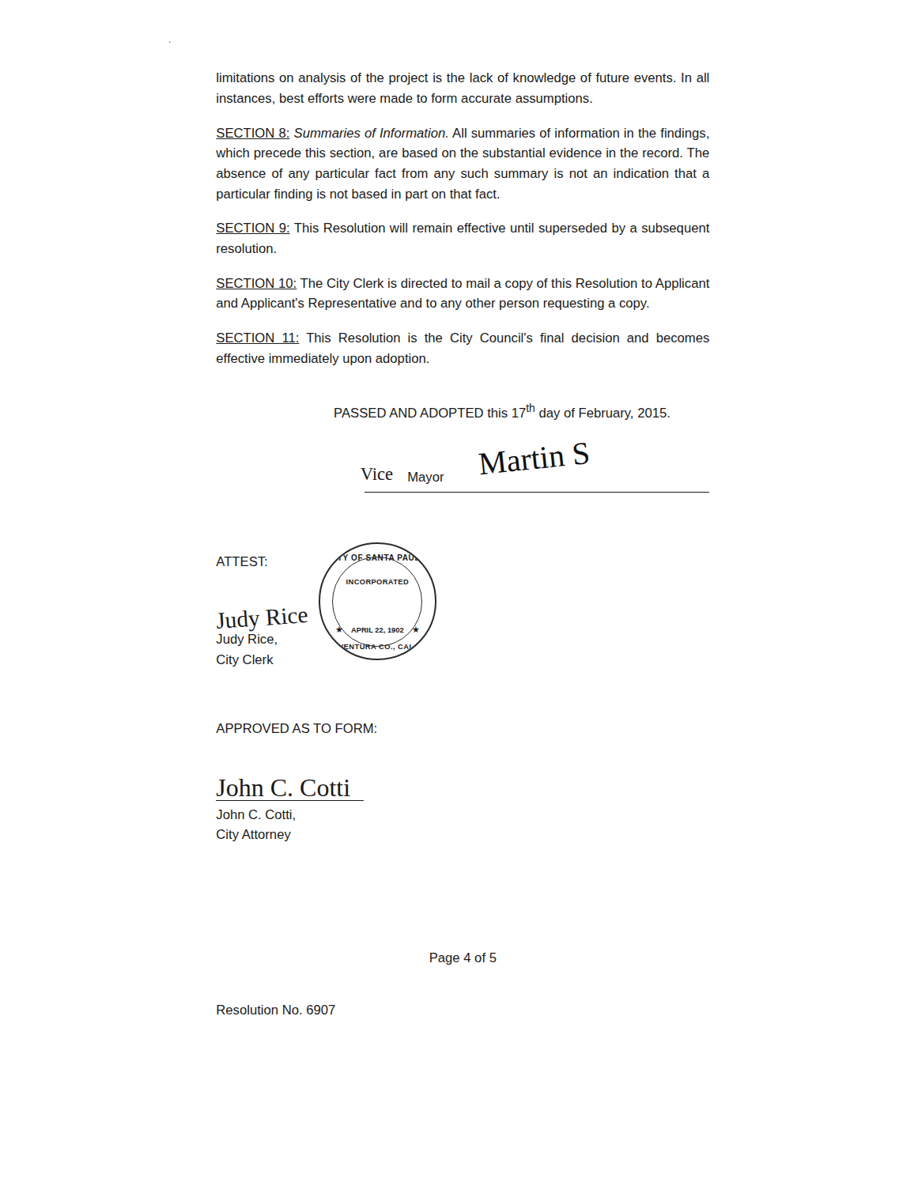.
limitations on analysis of the project is the lack of knowledge of future events. In all instances, best efforts were made to form accurate assumptions.
SECTION 8: Summaries of Information. All summaries of information in the findings, which precede this section, are based on the substantial evidence in the record. The absence of any particular fact from any such summary is not an indication that a particular finding is not based in part on that fact.
SECTION 9: This Resolution will remain effective until superseded by a subsequent resolution.
SECTION 10: The City Clerk is directed to mail a copy of this Resolution to Applicant and Applicant's Representative and to any other person requesting a copy.
SECTION 11: This Resolution is the City Council's final decision and becomes effective immediately upon adoption.
PASSED AND ADOPTED this 17th day of February, 2015.
Vice
Mayor
Martin S
ATTEST:
CITY OF SANTA PAULA
INCORPORATED
APRIL 22, 1902
VENTURA CO., CAL.
★
★
Judy Rice
Judy Rice,
City Clerk
APPROVED AS TO FORM:
John C. Cotti
John C. Cotti,
City Attorney
Page 4 of 5
Resolution No. 6907